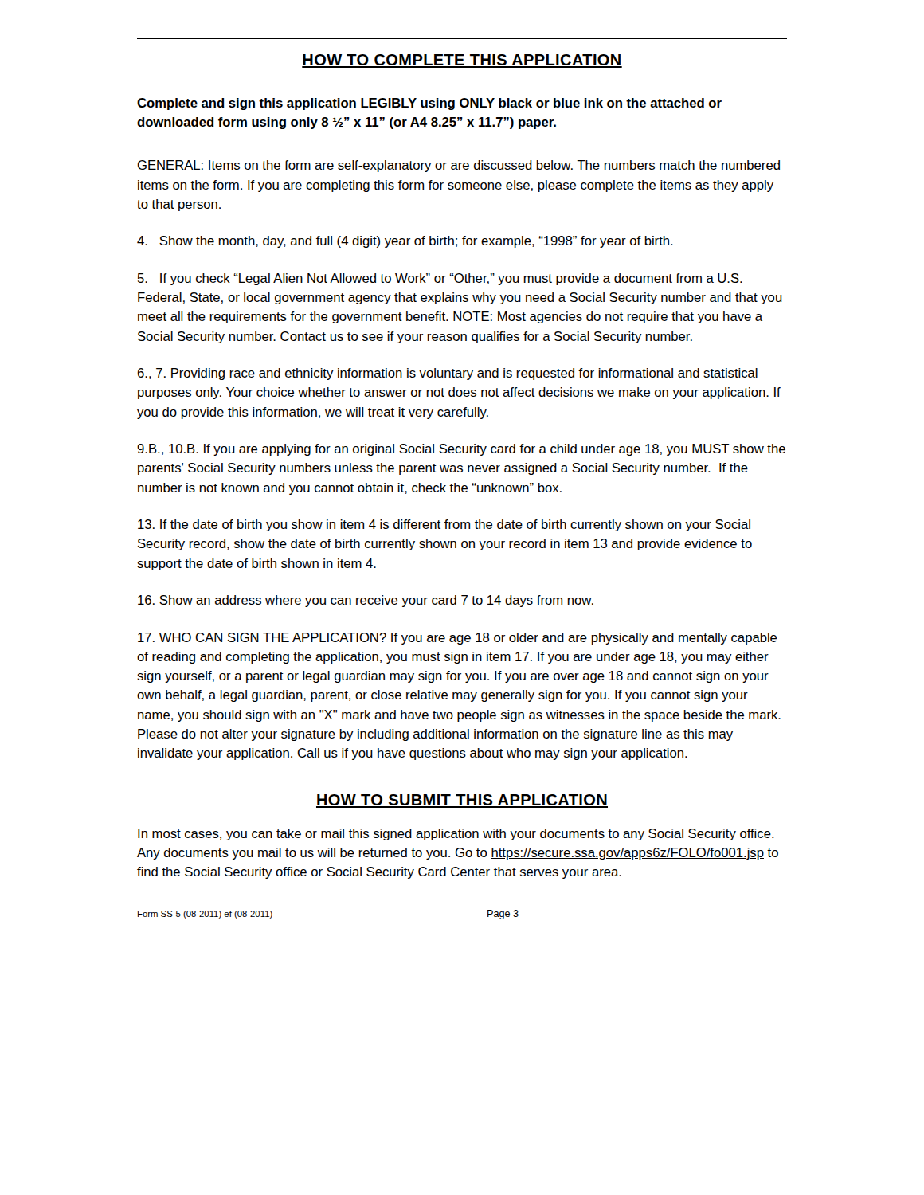HOW TO COMPLETE THIS APPLICATION
Complete and sign this application LEGIBLY using ONLY black or blue ink on the attached or downloaded form using only 8 ½” x 11” (or A4 8.25” x 11.7”) paper.
GENERAL: Items on the form are self-explanatory or are discussed below. The numbers match the numbered items on the form. If you are completing this form for someone else, please complete the items as they apply to that person.
4. Show the month, day, and full (4 digit) year of birth; for example, “1998” for year of birth.
5. If you check “Legal Alien Not Allowed to Work” or “Other,” you must provide a document from a U.S. Federal, State, or local government agency that explains why you need a Social Security number and that you meet all the requirements for the government benefit. NOTE: Most agencies do not require that you have a Social Security number. Contact us to see if your reason qualifies for a Social Security number.
6., 7. Providing race and ethnicity information is voluntary and is requested for informational and statistical purposes only. Your choice whether to answer or not does not affect decisions we make on your application. If you do provide this information, we will treat it very carefully.
9.B., 10.B. If you are applying for an original Social Security card for a child under age 18, you MUST show the parents' Social Security numbers unless the parent was never assigned a Social Security number. If the number is not known and you cannot obtain it, check the “unknown” box.
13. If the date of birth you show in item 4 is different from the date of birth currently shown on your Social Security record, show the date of birth currently shown on your record in item 13 and provide evidence to support the date of birth shown in item 4.
16. Show an address where you can receive your card 7 to 14 days from now.
17. WHO CAN SIGN THE APPLICATION? If you are age 18 or older and are physically and mentally capable of reading and completing the application, you must sign in item 17. If you are under age 18, you may either sign yourself, or a parent or legal guardian may sign for you. If you are over age 18 and cannot sign on your own behalf, a legal guardian, parent, or close relative may generally sign for you. If you cannot sign your name, you should sign with an "X" mark and have two people sign as witnesses in the space beside the mark. Please do not alter your signature by including additional information on the signature line as this may invalidate your application. Call us if you have questions about who may sign your application.
HOW TO SUBMIT THIS APPLICATION
In most cases, you can take or mail this signed application with your documents to any Social Security office. Any documents you mail to us will be returned to you. Go to https://secure.ssa.gov/apps6z/FOLO/fo001.jsp to find the Social Security office or Social Security Card Center that serves your area.
Form SS-5 (08-2011) ef (08-2011)
Page 3